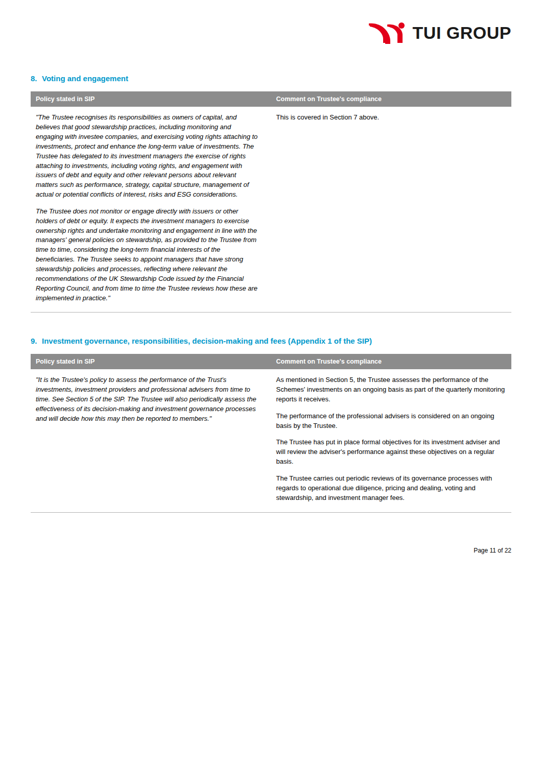TUI GROUP
8. Voting and engagement
| Policy stated in SIP | Comment on Trustee's compliance |
| --- | --- |
| "The Trustee recognises its responsibilities as owners of capital, and believes that good stewardship practices, including monitoring and engaging with investee companies, and exercising voting rights attaching to investments, protect and enhance the long-term value of investments. The Trustee has delegated to its investment managers the exercise of rights attaching to investments, including voting rights, and engagement with issuers of debt and equity and other relevant persons about relevant matters such as performance, strategy, capital structure, management of actual or potential conflicts of interest, risks and ESG considerations. The Trustee does not monitor or engage directly with issuers or other holders of debt or equity. It expects the investment managers to exercise ownership rights and undertake monitoring and engagement in line with the managers' general policies on stewardship, as provided to the Trustee from time to time, considering the long-term financial interests of the beneficiaries. The Trustee seeks to appoint managers that have strong stewardship policies and processes, reflecting where relevant the recommendations of the UK Stewardship Code issued by the Financial Reporting Council, and from time to time the Trustee reviews how these are implemented in practice." | This is covered in Section 7 above. |
9. Investment governance, responsibilities, decision-making and fees (Appendix 1 of the SIP)
| Policy stated in SIP | Comment on Trustee's compliance |
| --- | --- |
| "It is the Trustee's policy to assess the performance of the Trust's investments, investment providers and professional advisers from time to time. See Section 5 of the SIP. The Trustee will also periodically assess the effectiveness of its decision-making and investment governance processes and will decide how this may then be reported to members." | As mentioned in Section 5, the Trustee assesses the performance of the Schemes' investments on an ongoing basis as part of the quarterly monitoring reports it receives. The performance of the professional advisers is considered on an ongoing basis by the Trustee. The Trustee has put in place formal objectives for its investment adviser and will review the adviser's performance against these objectives on a regular basis. The Trustee carries out periodic reviews of its governance processes with regards to operational due diligence, pricing and dealing, voting and stewardship, and investment manager fees. |
Page 11 of 22